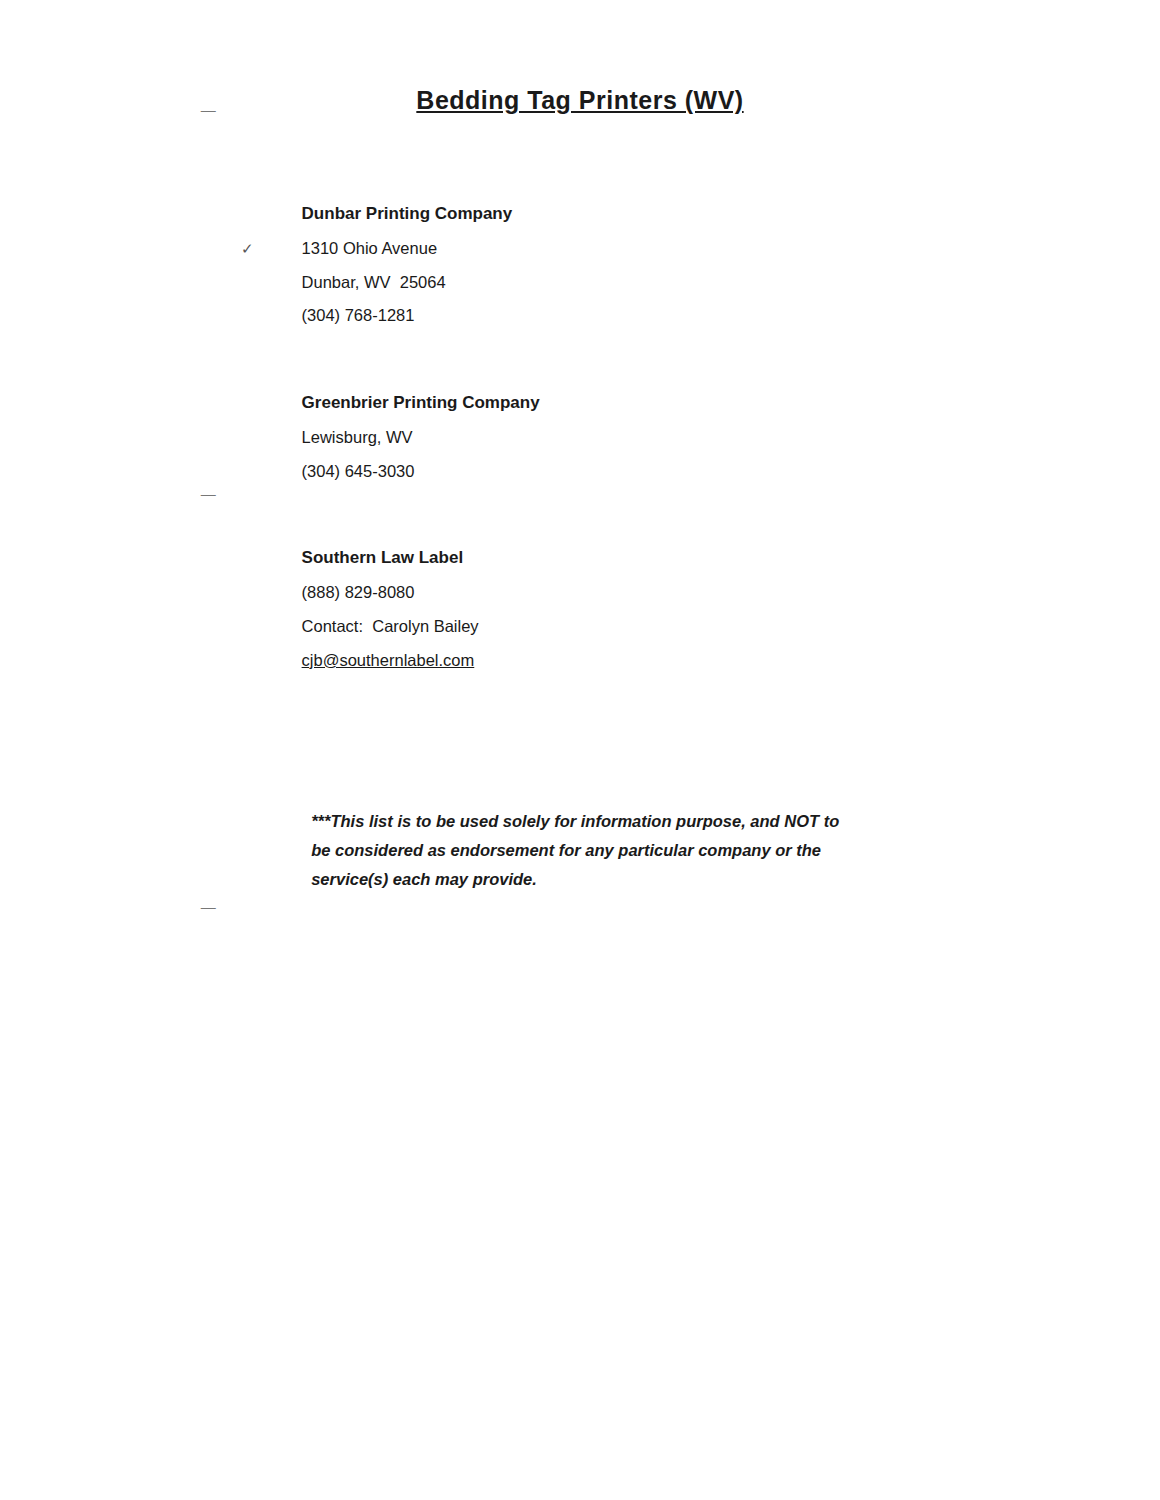—
Bedding Tag Printers (WV)
Dunbar Printing Company
✓1310 Ohio Avenue
Dunbar, WV 25064
(304) 768-1281
Greenbrier Printing Company
Lewisburg, WV
(304) 645-3030
—
Southern Law Label
(888) 829-8080
Contact: Carolyn Bailey
cjb@southernlabel.com
***This list is to be used solely for information purpose, and NOT to be considered as endorsement for any particular company or the service(s) each may provide.
—